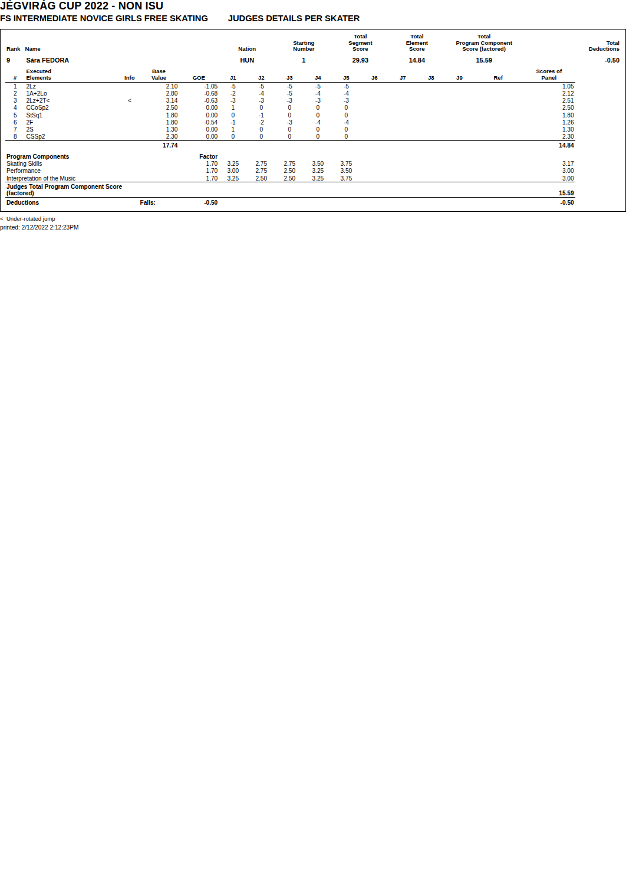JÉGVIRÁG CUP 2022 - NON ISU
FS INTERMEDIATE NOVICE GIRLS FREE SKATING JUDGES DETAILS PER SKATER
| Rank Name | | | | Nation | Starting Number | Total Segment Score | Total Element Score | Total Program Component Score (factored) | | Total Deductions |
| --- | --- | --- | --- | --- | --- | --- | --- | --- | --- | --- |
| 9 | Sára FEDORA | | | | HUN | 1 | 29.93 | 14.84 | 15.59 | | -0.50 |
| # | Executed Elements | Info | Base Value | GOE | J1 | J2 | J3 | J4 | J5 | J6 | J7 | J8 | J9 | Ref | Scores of Panel |
| 1 | 2Lz | | 2.10 | -1.05 | -5 | -5 | -5 | -5 | -5 | | | | | | 1.05 |
| 2 | 1A+2Lo | | 2.80 | -0.68 | -2 | -4 | -5 | -4 | -4 | | | | | | 2.12 |
| 3 | 2Lz+2T< | < | 3.14 | -0.63 | -3 | -3 | -3 | -3 | -3 | | | | | | 2.51 |
| 4 | CCoSp2 | | 2.50 | 0.00 | 1 | 0 | 0 | 0 | 0 | | | | | | 2.50 |
| 5 | StSq1 | | 1.80 | 0.00 | 0 | -1 | 0 | 0 | 0 | | | | | | 1.80 |
| 6 | 2F | | 1.80 | -0.54 | -1 | -2 | -3 | -4 | -4 | | | | | | 1.26 |
| 7 | 2S | | 1.30 | 0.00 | 1 | 0 | 0 | 0 | 0 | | | | | | 1.30 |
| 8 | CSSp2 | | 2.30 | 0.00 | 0 | 0 | 0 | 0 | 0 | | | | | | 2.30 |
| | | | 17.74 | | | | | | | | | | | | 14.84 |
| Program Components | | Factor | | | | | | | | | | | |
| Skating Skills | | 1.70 | 3.25 | 2.75 | 2.75 | 3.50 | 3.75 | | | | | | 3.17 |
| Performance | | 1.70 | 3.00 | 2.75 | 2.50 | 3.25 | 3.50 | | | | | | 3.00 |
| Interpretation of the Music | | 1.70 | 3.25 | 2.50 | 2.50 | 3.25 | 3.75 | | | | | | 3.00 |
| Judges Total Program Component Score (factored) | | | | | | | | | | | | | 15.59 |
| Deductions | Falls: | -0.50 | | | | | | | | | | | -0.50 |
< Under-rotated jump
printed: 2/12/2022 2:12:23PM